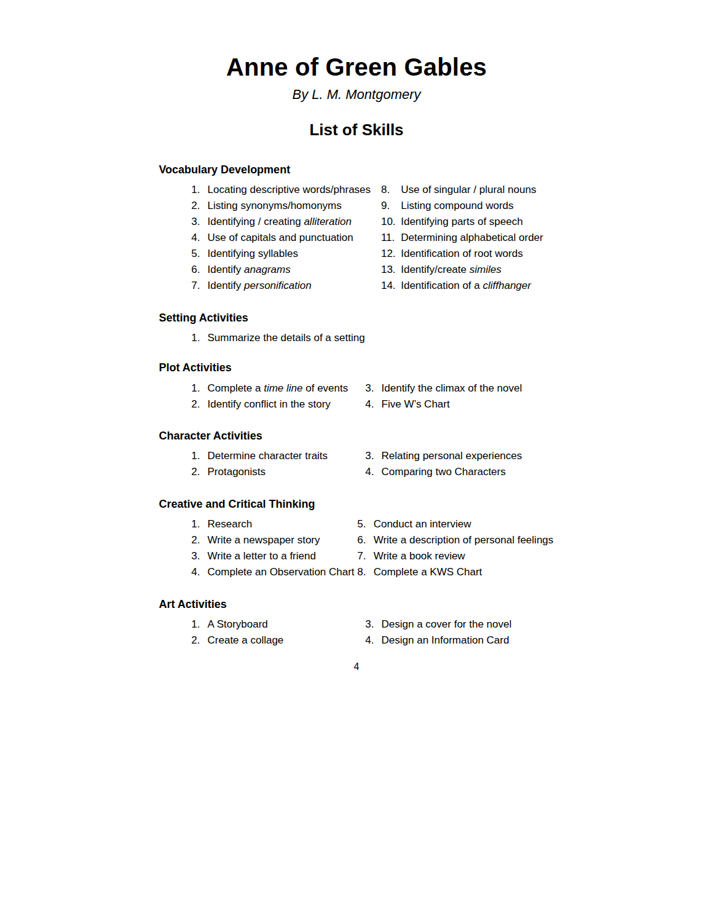Anne of Green Gables
By L. M. Montgomery
List of Skills
Vocabulary Development
1. Locating descriptive words/phrases
2. Listing synonyms/homonyms
3. Identifying / creating alliteration
4. Use of capitals and punctuation
5. Identifying syllables
6. Identify anagrams
7. Identify personification
8. Use of singular / plural nouns
9. Listing compound words
10. Identifying parts of speech
11. Determining alphabetical order
12. Identification of root words
13. Identify/create similes
14. Identification of a cliffhanger
Setting Activities
1. Summarize the details of a setting
Plot Activities
1. Complete a time line of events
2. Identify conflict in the story
3. Identify the climax of the novel
4. Five W’s Chart
Character Activities
1. Determine character traits
2. Protagonists
3. Relating personal experiences
4. Comparing two Characters
Creative and Critical Thinking
1. Research
2. Write a newspaper story
3. Write a letter to a friend
4. Complete an Observation Chart
5. Conduct an interview
6. Write a description of personal feelings
7. Write a book review
8. Complete a KWS Chart
Art Activities
1. A Storyboard
2. Create a collage
3. Design a cover for the novel
4. Design an Information Card
4